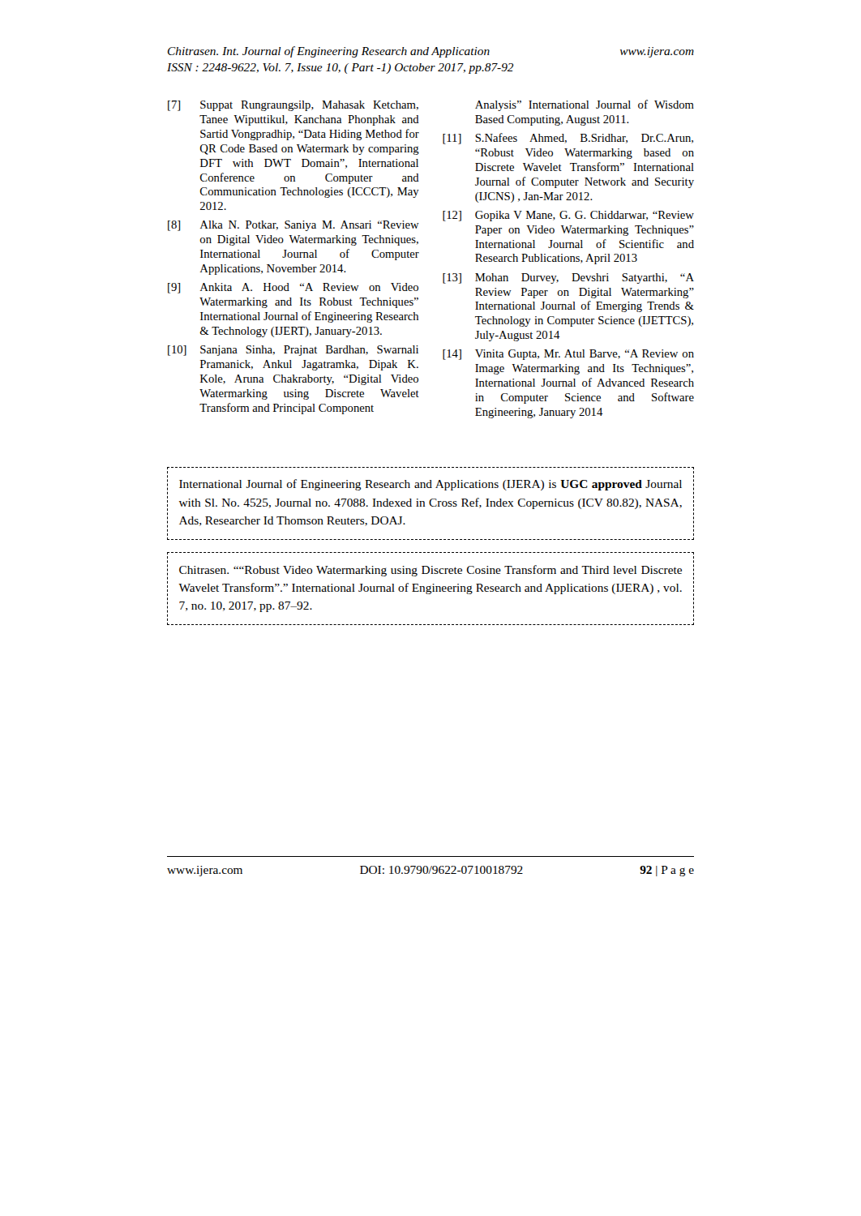Chitrasen. Int. Journal of Engineering Research and Application www.ijera.com
ISSN : 2248-9622, Vol. 7, Issue 10, ( Part -1) October 2017, pp.87-92
[7]
Suppat Rungraungsilp, Mahasak Ketcham, Tanee Wiputtikul, Kanchana Phonphak and Sartid Vongpradhip, “Data Hiding Method for QR Code Based on Watermark by comparing DFT with DWT Domain”, International Conference on Computer and Communication Technologies (ICCCT), May 2012.
[8]
Alka N. Potkar, Saniya M. Ansari “Review on Digital Video Watermarking Techniques, International Journal of Computer Applications, November 2014.
[9]
Ankita A. Hood “A Review on Video Watermarking and Its Robust Techniques” International Journal of Engineering Research & Technology (IJERT), January-2013.
[10]
Sanjana Sinha, Prajnat Bardhan, Swarnali Pramanick, Ankul Jagatramka, Dipak K. Kole, Aruna Chakraborty, “Digital Video Watermarking using Discrete Wavelet Transform and Principal Component
Analysis” International Journal of Wisdom Based Computing, August 2011.
[11]
S.Nafees Ahmed, B.Sridhar, Dr.C.Arun, “Robust Video Watermarking based on Discrete Wavelet Transform” International Journal of Computer Network and Security (IJCNS) , Jan-Mar 2012.
[12]
Gopika V Mane, G. G. Chiddarwar, “Review Paper on Video Watermarking Techniques” International Journal of Scientific and Research Publications, April 2013
[13]
Mohan Durvey, Devshri Satyarthi, “A Review Paper on Digital Watermarking” International Journal of Emerging Trends & Technology in Computer Science (IJETTCS), July-August 2014
[14]
Vinita Gupta, Mr. Atul Barve, “A Review on Image Watermarking and Its Techniques”, International Journal of Advanced Research in Computer Science and Software Engineering, January 2014
International Journal of Engineering Research and Applications (IJERA) is UGC approved Journal with Sl. No. 4525, Journal no. 47088. Indexed in Cross Ref, Index Copernicus (ICV 80.82), NASA, Ads, Researcher Id Thomson Reuters, DOAJ.
Chitrasen. ““Robust Video Watermarking using Discrete Cosine Transform and Third level Discrete Wavelet Transform”.” International Journal of Engineering Research and Applications (IJERA) , vol. 7, no. 10, 2017, pp. 87–92.
www.ijera.com DOI: 10.9790/9622-0710018792 92 | P a g e